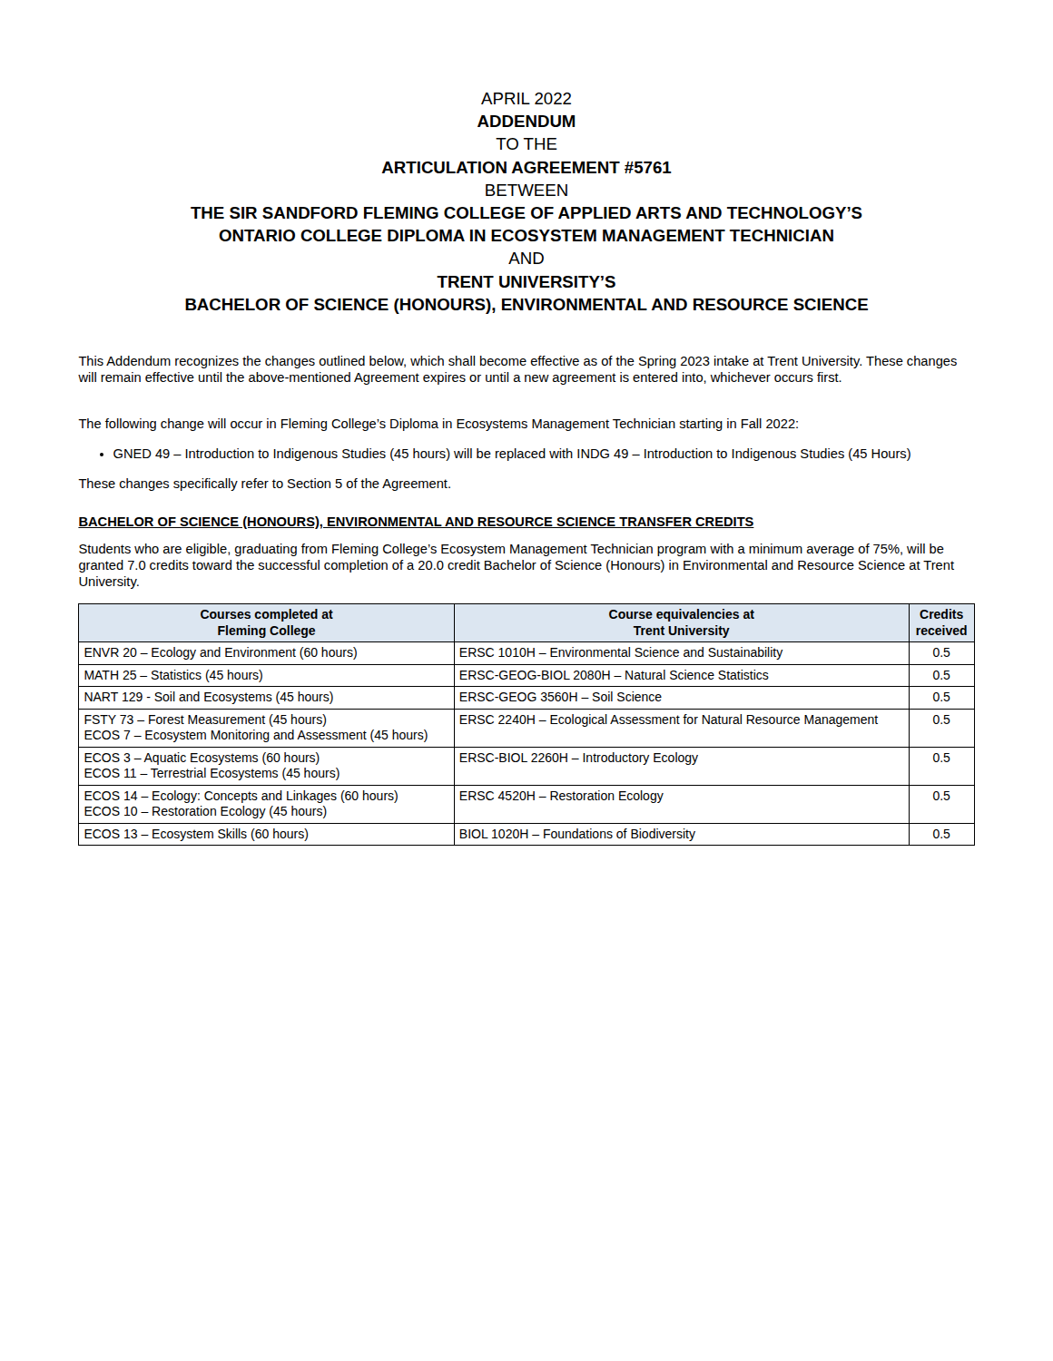APRIL 2022
ADDENDUM
TO THE
ARTICULATION AGREEMENT #5761
BETWEEN
THE SIR SANDFORD FLEMING COLLEGE OF APPLIED ARTS AND TECHNOLOGY’S
ONTARIO COLLEGE DIPLOMA IN ECOSYSTEM MANAGEMENT TECHNICIAN
AND
TRENT UNIVERSITY’S
BACHELOR OF SCIENCE (HONOURS), ENVIRONMENTAL AND RESOURCE SCIENCE
This Addendum recognizes the changes outlined below, which shall become effective as of the Spring 2023 intake at Trent University. These changes will remain effective until the above-mentioned Agreement expires or until a new agreement is entered into, whichever occurs first.
The following change will occur in Fleming College’s Diploma in Ecosystems Management Technician starting in Fall 2022:
GNED 49 – Introduction to Indigenous Studies (45 hours) will be replaced with INDG 49 – Introduction to Indigenous Studies (45 Hours)
These changes specifically refer to Section 5 of the Agreement.
BACHELOR OF SCIENCE (HONOURS), ENVIRONMENTAL AND RESOURCE SCIENCE TRANSFER CREDITS
Students who are eligible, graduating from Fleming College’s Ecosystem Management Technician program with a minimum average of 75%, will be granted 7.0 credits toward the successful completion of a 20.0 credit Bachelor of Science (Honours) in Environmental and Resource Science at Trent University.
| Courses completed at Fleming College | Course equivalencies at Trent University | Credits received |
| --- | --- | --- |
| ENVR 20 – Ecology and Environment (60 hours) | ERSC 1010H – Environmental Science and Sustainability | 0.5 |
| MATH 25 – Statistics (45 hours) | ERSC-GEOG-BIOL 2080H – Natural Science Statistics | 0.5 |
| NART 129 - Soil and Ecosystems (45 hours) | ERSC-GEOG 3560H – Soil Science | 0.5 |
| FSTY 73 – Forest Measurement (45 hours) ECOS 7 – Ecosystem Monitoring and Assessment (45 hours) | ERSC 2240H – Ecological Assessment for Natural Resource Management | 0.5 |
| ECOS 3 – Aquatic Ecosystems (60 hours) ECOS 11 – Terrestrial Ecosystems (45 hours) | ERSC-BIOL 2260H – Introductory Ecology | 0.5 |
| ECOS 14 – Ecology: Concepts and Linkages (60 hours) ECOS 10 – Restoration Ecology (45 hours) | ERSC 4520H – Restoration Ecology | 0.5 |
| ECOS 13 – Ecosystem Skills (60 hours) | BIOL 1020H – Foundations of Biodiversity | 0.5 |